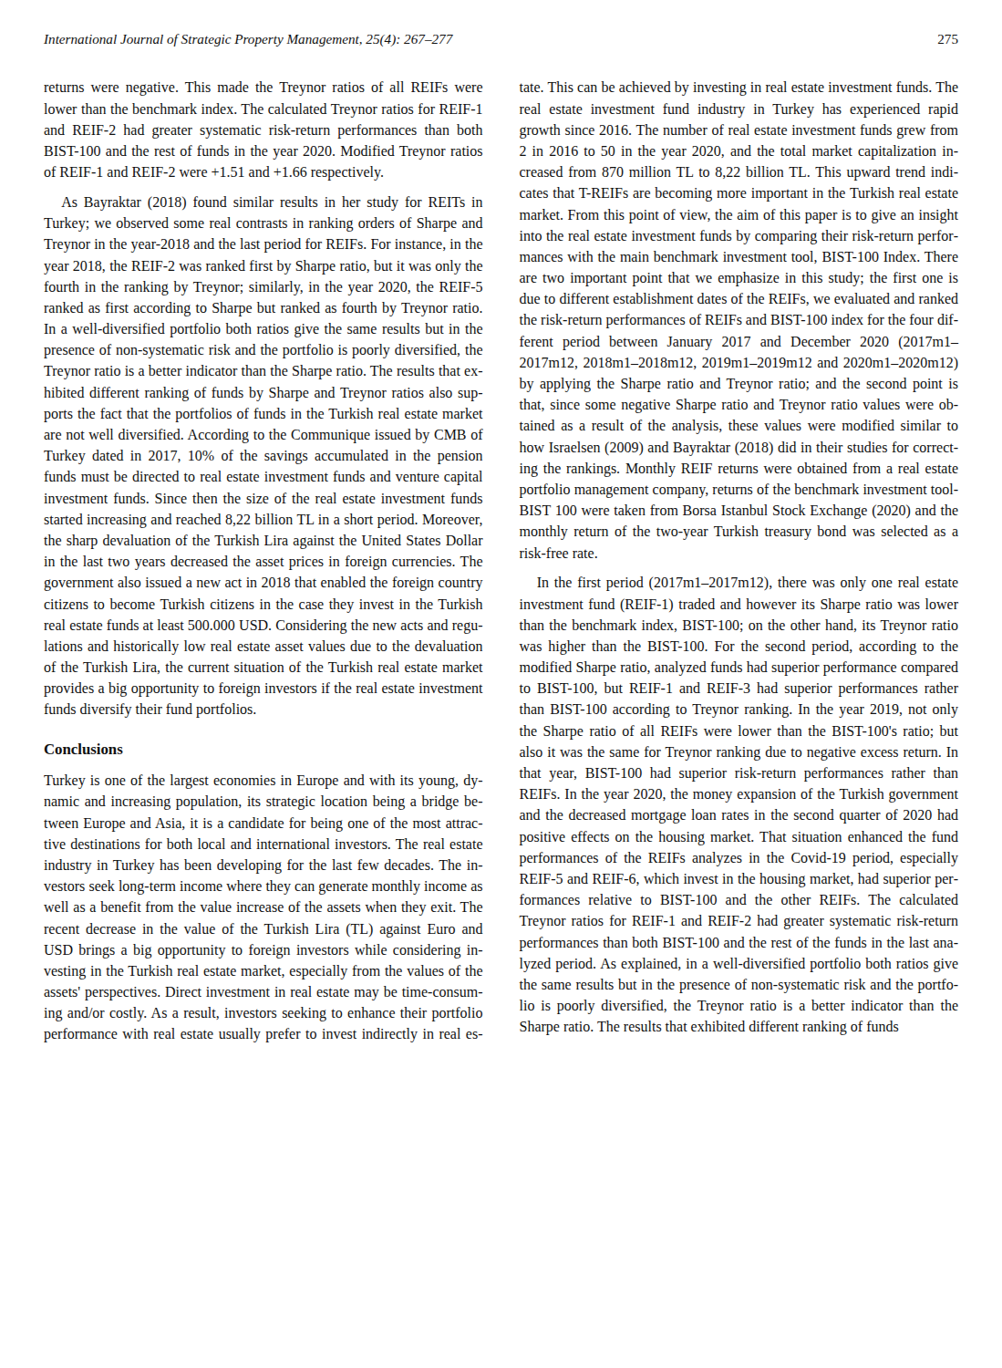International Journal of Strategic Property Management, 25(4): 267–277 275
returns were negative. This made the Treynor ratios of all REIFs were lower than the benchmark index. The calculated Treynor ratios for REIF-1 and REIF-2 had greater systematic risk-return performances than both BIST-100 and the rest of funds in the year 2020. Modified Treynor ratios of REIF-1 and REIF-2 were +1.51 and +1.66 respectively.
As Bayraktar (2018) found similar results in her study for REITs in Turkey; we observed some real contrasts in ranking orders of Sharpe and Treynor in the year-2018 and the last period for REIFs. For instance, in the year 2018, the REIF-2 was ranked first by Sharpe ratio, but it was only the fourth in the ranking by Treynor; similarly, in the year 2020, the REIF-5 ranked as first according to Sharpe but ranked as fourth by Treynor ratio. In a well-diversified portfolio both ratios give the same results but in the presence of non-systematic risk and the portfolio is poorly diversified, the Treynor ratio is a better indicator than the Sharpe ratio. The results that exhibited different ranking of funds by Sharpe and Treynor ratios also supports the fact that the portfolios of funds in the Turkish real estate market are not well diversified. According to the Communique issued by CMB of Turkey dated in 2017, 10% of the savings accumulated in the pension funds must be directed to real estate investment funds and venture capital investment funds. Since then the size of the real estate investment funds started increasing and reached 8,22 billion TL in a short period. Moreover, the sharp devaluation of the Turkish Lira against the United States Dollar in the last two years decreased the asset prices in foreign currencies. The government also issued a new act in 2018 that enabled the foreign country citizens to become Turkish citizens in the case they invest in the Turkish real estate funds at least 500.000 USD. Considering the new acts and regulations and historically low real estate asset values due to the devaluation of the Turkish Lira, the current situation of the Turkish real estate market provides a big opportunity to foreign investors if the real estate investment funds diversify their fund portfolios.
Conclusions
Turkey is one of the largest economies in Europe and with its young, dynamic and increasing population, its strategic location being a bridge between Europe and Asia, it is a candidate for being one of the most attractive destinations for both local and international investors. The real estate industry in Turkey has been developing for the last few decades. The investors seek long-term income where they can generate monthly income as well as a benefit from the value increase of the assets when they exit. The recent decrease in the value of the Turkish Lira (TL) against Euro and USD brings a big opportunity to foreign investors while considering investing in the Turkish real estate market, especially from the values of the assets' perspectives. Direct investment in real estate may be time-consuming and/or costly. As a result, investors seeking to enhance their portfolio performance with real estate usually prefer to invest indirectly in real estate. This can be achieved by investing in real estate investment funds. The real estate investment fund industry in Turkey has experienced rapid growth since 2016. The number of real estate investment funds grew from 2 in 2016 to 50 in the year 2020, and the total market capitalization increased from 870 million TL to 8,22 billion TL. This upward trend indicates that T-REIFs are becoming more important in the Turkish real estate market. From this point of view, the aim of this paper is to give an insight into the real estate investment funds by comparing their risk-return performances with the main benchmark investment tool, BIST-100 Index. There are two important point that we emphasize in this study; the first one is due to different establishment dates of the REIFs, we evaluated and ranked the risk-return performances of REIFs and BIST-100 index for the four different period between January 2017 and December 2020 (2017m1–2017m12, 2018m1–2018m12, 2019m1–2019m12 and 2020m1–2020m12) by applying the Sharpe ratio and Treynor ratio; and the second point is that, since some negative Sharpe ratio and Treynor ratio values were obtained as a result of the analysis, these values were modified similar to how Israelsen (2009) and Bayraktar (2018) did in their studies for correcting the rankings. Monthly REIF returns were obtained from a real estate portfolio management company, returns of the benchmark investment tool-BIST 100 were taken from Borsa Istanbul Stock Exchange (2020) and the monthly return of the two-year Turkish treasury bond was selected as a risk-free rate.
In the first period (2017m1–2017m12), there was only one real estate investment fund (REIF-1) traded and however its Sharpe ratio was lower than the benchmark index, BIST-100; on the other hand, its Treynor ratio was higher than the BIST-100. For the second period, according to the modified Sharpe ratio, analyzed funds had superior performance compared to BIST-100, but REIF-1 and REIF-3 had superior performances rather than BIST-100 according to Treynor ranking. In the year 2019, not only the Sharpe ratio of all REIFs were lower than the BIST-100's ratio; but also it was the same for Treynor ranking due to negative excess return. In that year, BIST-100 had superior risk-return performances rather than REIFs. In the year 2020, the money expansion of the Turkish government and the decreased mortgage loan rates in the second quarter of 2020 had positive effects on the housing market. That situation enhanced the fund performances of the REIFs analyzes in the Covid-19 period, especially REIF-5 and REIF-6, which invest in the housing market, had superior performances relative to BIST-100 and the other REIFs. The calculated Treynor ratios for REIF-1 and REIF-2 had greater systematic risk-return performances than both BIST-100 and the rest of the funds in the last analyzed period. As explained, in a well-diversified portfolio both ratios give the same results but in the presence of non-systematic risk and the portfolio is poorly diversified, the Treynor ratio is a better indicator than the Sharpe ratio. The results that exhibited different ranking of funds